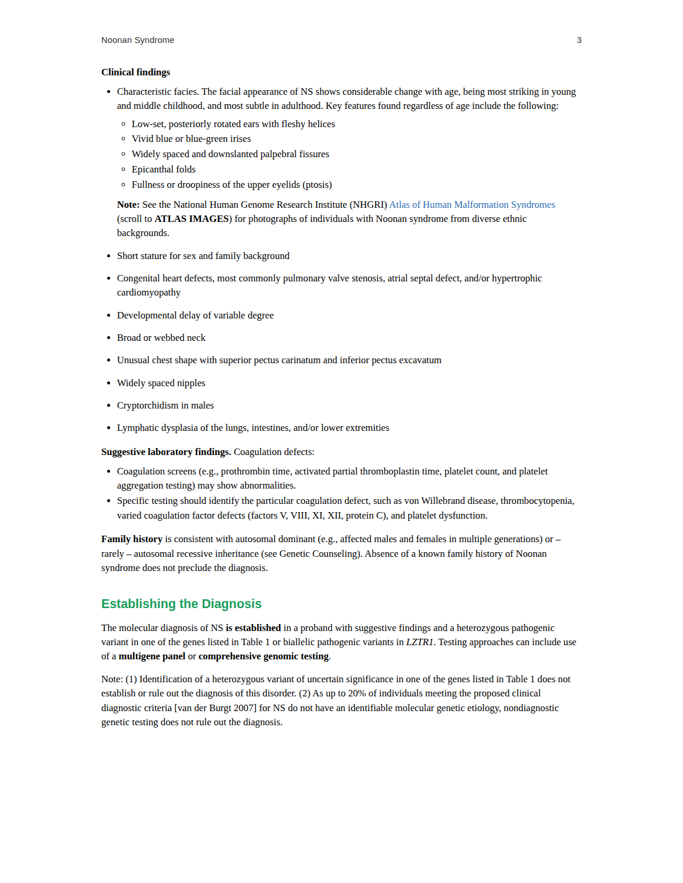Noonan Syndrome 3
Clinical findings
Characteristic facies. The facial appearance of NS shows considerable change with age, being most striking in young and middle childhood, and most subtle in adulthood. Key features found regardless of age include the following:
Low-set, posteriorly rotated ears with fleshy helices
Vivid blue or blue-green irises
Widely spaced and downslanted palpebral fissures
Epicanthal folds
Fullness or droopiness of the upper eyelids (ptosis)
Note: See the National Human Genome Research Institute (NHGRI) Atlas of Human Malformation Syndromes (scroll to ATLAS IMAGES) for photographs of individuals with Noonan syndrome from diverse ethnic backgrounds.
Short stature for sex and family background
Congenital heart defects, most commonly pulmonary valve stenosis, atrial septal defect, and/or hypertrophic cardiomyopathy
Developmental delay of variable degree
Broad or webbed neck
Unusual chest shape with superior pectus carinatum and inferior pectus excavatum
Widely spaced nipples
Cryptorchidism in males
Lymphatic dysplasia of the lungs, intestines, and/or lower extremities
Suggestive laboratory findings. Coagulation defects:
Coagulation screens (e.g., prothrombin time, activated partial thromboplastin time, platelet count, and platelet aggregation testing) may show abnormalities.
Specific testing should identify the particular coagulation defect, such as von Willebrand disease, thrombocytopenia, varied coagulation factor defects (factors V, VIII, XI, XII, protein C), and platelet dysfunction.
Family history is consistent with autosomal dominant (e.g., affected males and females in multiple generations) or – rarely – autosomal recessive inheritance (see Genetic Counseling). Absence of a known family history of Noonan syndrome does not preclude the diagnosis.
Establishing the Diagnosis
The molecular diagnosis of NS is established in a proband with suggestive findings and a heterozygous pathogenic variant in one of the genes listed in Table 1 or biallelic pathogenic variants in LZTR1. Testing approaches can include use of a multigene panel or comprehensive genomic testing.
Note: (1) Identification of a heterozygous variant of uncertain significance in one of the genes listed in Table 1 does not establish or rule out the diagnosis of this disorder. (2) As up to 20% of individuals meeting the proposed clinical diagnostic criteria [van der Burgt 2007] for NS do not have an identifiable molecular genetic etiology, nondiagnostic genetic testing does not rule out the diagnosis.